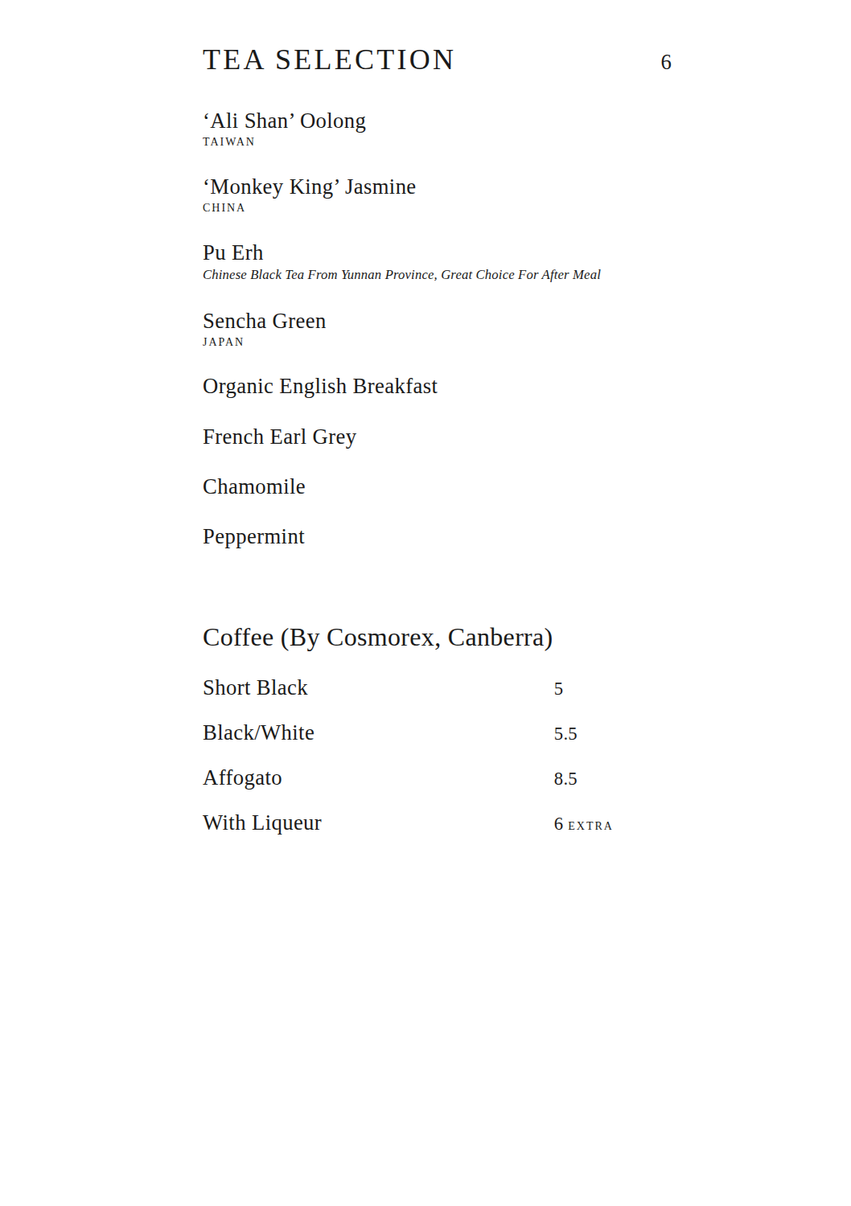TEA SELECTION 6
‘Ali Shan’ Oolong
Taiwan
‘Monkey King’ Jasmine
China
Pu Erh
Chinese Black Tea From Yunnan Province, Great Choice For After Meal
Sencha Green
Japan
Organic English Breakfast
French Earl Grey
Chamomile
Peppermint
Coffee (By Cosmorex, Canberra)
Short Black
5
Black/White
5.5
Affogato
8.5
With Liqueur
6 Extra